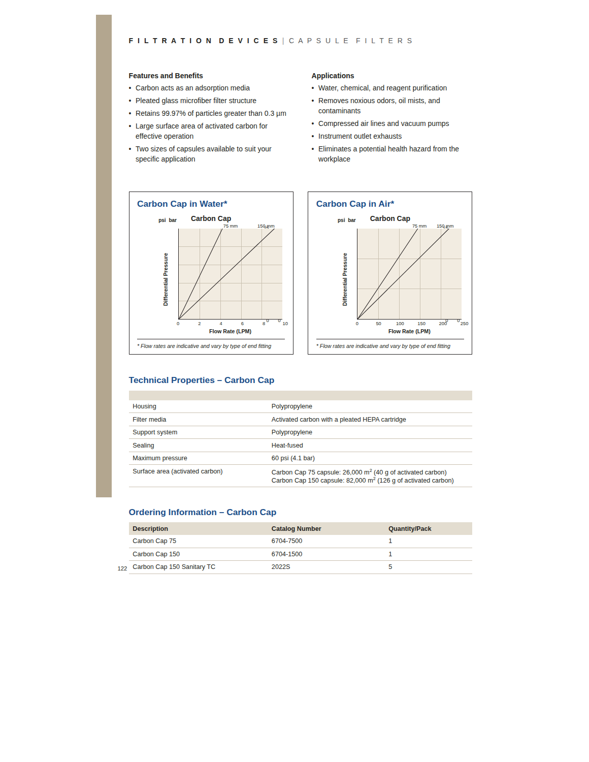F I L T R A T I O N D E V I C E S|C A P S U L E F I L T E R S
Features and Benefits
Carbon acts as an adsorption media
Pleated glass microfiber filter structure
Retains 99.97% of particles greater than 0.3 µm
Large surface area of activated carbon for effective operation
Two sizes of capsules available to suit your specific application
Applications
Water, chemical, and reagent purification
Removes noxious odors, oil mists, and contaminants
Compressed air lines and vacuum pumps
Instrument outlet exhausts
Eliminates a potential health hazard from the workplace
Carbon Cap in Water*
Carbon Cap
Differential Pressure
psi bar
25
20
15
10
5
0
1.5
1.0
0.5
0
75 mm
150 mm
0
2
4
6
8
10
Flow Rate (LPM)
* Flow rates are indicative and vary by type of end fitting
Carbon Cap in Air*
Carbon Cap
Differential Pressure
psi bar
15
10
5
0
1.0
0.5
0
75 mm
150 mm
0
50
100
150
200
250
Flow Rate (LPM)
* Flow rates are indicative and vary by type of end fitting
Technical Properties – Carbon Cap
| Housing | Polypropylene |
| Filter media | Activated carbon with a pleated HEPA cartridge |
| Support system | Polypropylene |
| Sealing | Heat-fused |
| Maximum pressure | 60 psi (4.1 bar) |
| Surface area (activated carbon) | Carbon Cap 75 capsule: 26,000 m 2 (40 g of activated carbon) Carbon Cap 150 capsule: 82,000 m 2 (126 g of activated carbon) |
Ordering Information – Carbon Cap
| Description | Catalog Number | Quantity/Pack |
| --- | --- | --- |
| Carbon Cap 75 | 6704-7500 | 1 |
| Carbon Cap 150 | 6704-1500 | 1 |
| Carbon Cap 150 Sanitary TC | 2022S | 5 |
122